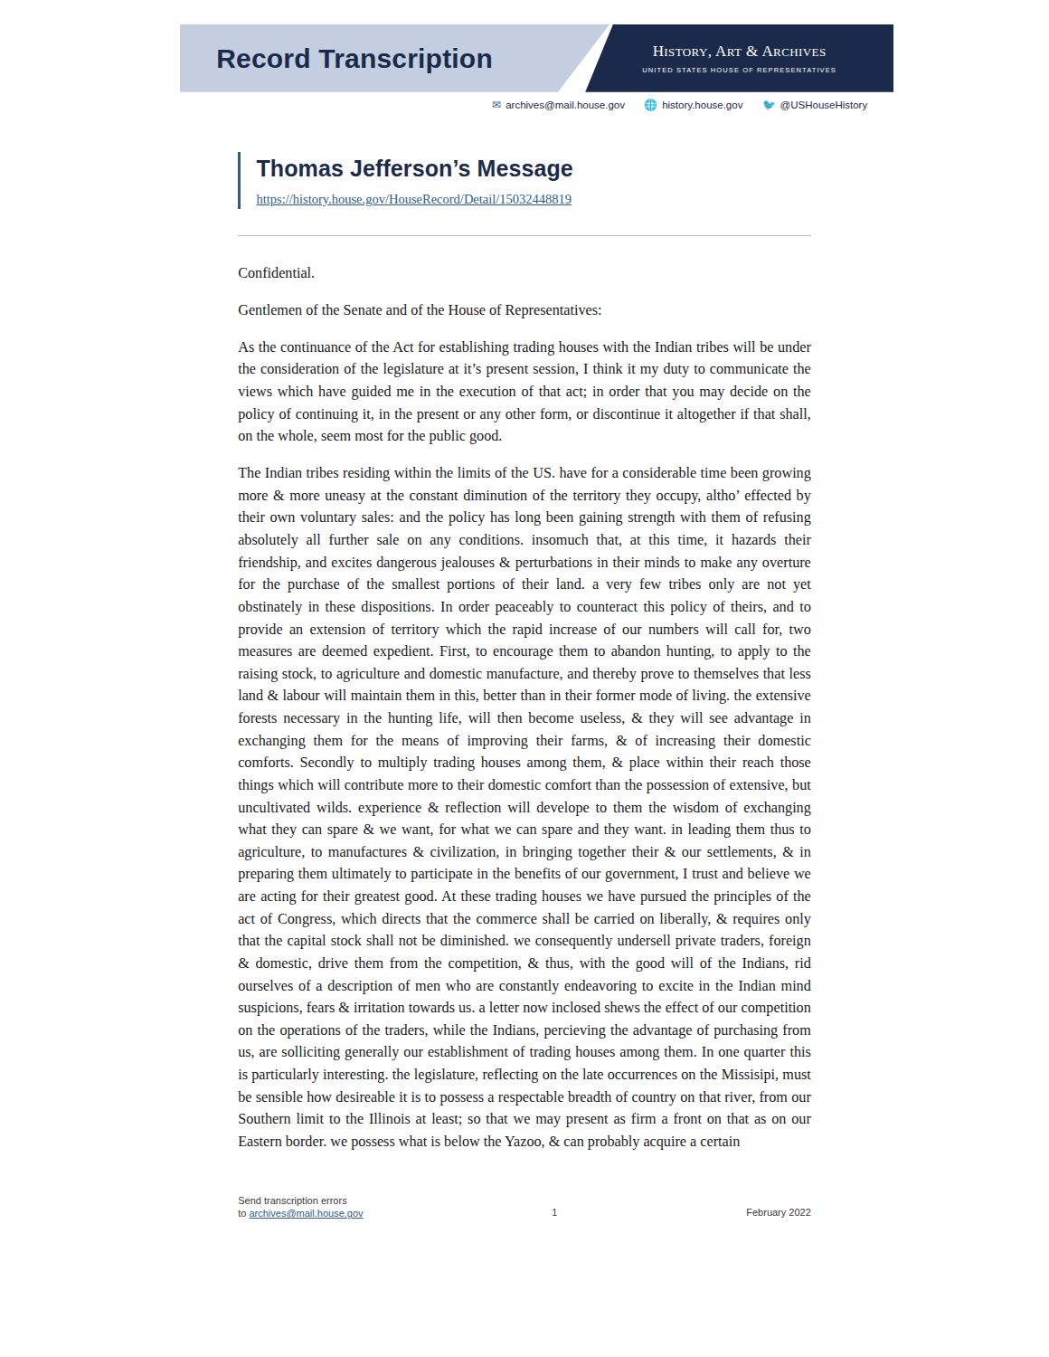Record Transcription
HISTORY, ART & ARCHIVES
United States House of Representatives
✉archives@mail.house.gov
🌐history.house.gov
🐦@USHouseHistory
Thomas Jefferson’s Message
https://history.house.gov/HouseRecord/Detail/15032448819
Confidential.
Gentlemen of the Senate and of the House of Representatives:
As the continuance of the Act for establishing trading houses with the Indian tribes will be under the consideration of the legislature at it’s present session, I think it my duty to communicate the views which have guided me in the execution of that act; in order that you may decide on the policy of continuing it, in the present or any other form, or discontinue it altogether if that shall, on the whole, seem most for the public good.
The Indian tribes residing within the limits of the US. have for a considerable time been growing more & more uneasy at the constant diminution of the territory they occupy, altho’ effected by their own voluntary sales: and the policy has long been gaining strength with them of refusing absolutely all further sale on any conditions. insomuch that, at this time, it hazards their friendship, and excites dangerous jealouses & perturbations in their minds to make any overture for the purchase of the smallest portions of their land. a very few tribes only are not yet obstinately in these dispositions. In order peaceably to counteract this policy of theirs, and to provide an extension of territory which the rapid increase of our numbers will call for, two measures are deemed expedient. First, to encourage them to abandon hunting, to apply to the raising stock, to agriculture and domestic manufacture, and thereby prove to themselves that less land & labour will maintain them in this, better than in their former mode of living. the extensive forests necessary in the hunting life, will then become useless, & they will see advantage in exchanging them for the means of improving their farms, & of increasing their domestic comforts. Secondly to multiply trading houses among them, & place within their reach those things which will contribute more to their domestic comfort than the possession of extensive, but uncultivated wilds. experience & reflection will develope to them the wisdom of exchanging what they can spare & we want, for what we can spare and they want. in leading them thus to agriculture, to manufactures & civilization, in bringing together their & our settlements, & in preparing them ultimately to participate in the benefits of our government, I trust and believe we are acting for their greatest good. At these trading houses we have pursued the principles of the act of Congress, which directs that the commerce shall be carried on liberally, & requires only that the capital stock shall not be diminished. we consequently undersell private traders, foreign & domestic, drive them from the competition, & thus, with the good will of the Indians, rid ourselves of a description of men who are constantly endeavoring to excite in the Indian mind suspicions, fears & irritation towards us. a letter now inclosed shews the effect of our competition on the operations of the traders, while the Indians, percieving the advantage of purchasing from us, are solliciting generally our establishment of trading houses among them. In one quarter this is particularly interesting. the legislature, reflecting on the late occurrences on the Missisipi, must be sensible how desireable it is to possess a respectable breadth of country on that river, from our Southern limit to the Illinois at least; so that we may present as firm a front on that as on our Eastern border. we possess what is below the Yazoo, & can probably acquire a certain
Send transcription errors
to archives@mail.house.gov
1
February 2022